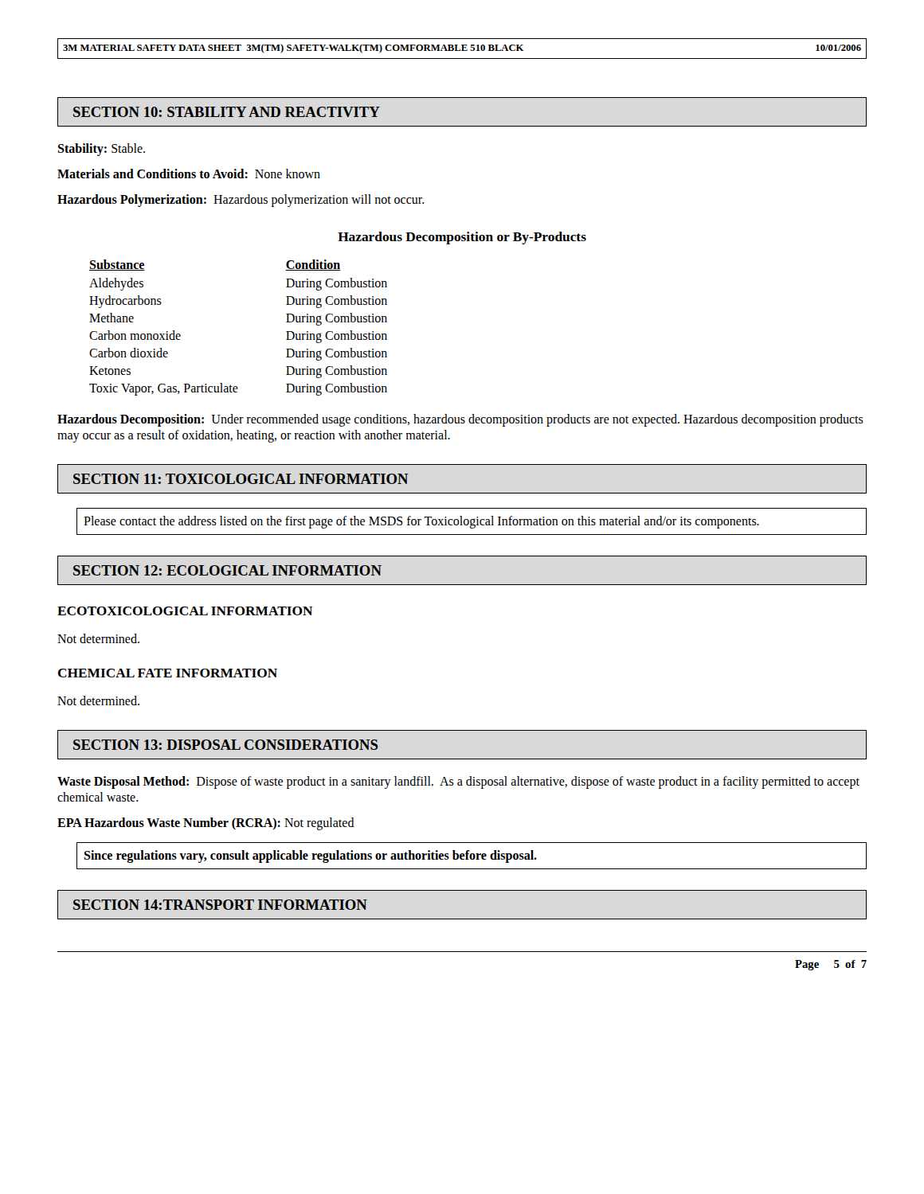10/01/2006 3M MATERIAL SAFETY DATA SHEET 3M(TM) SAFETY-WALK(TM) COMFORMABLE 510 BLACK
SECTION 10: STABILITY AND REACTIVITY
Stability: Stable.
Materials and Conditions to Avoid: None known
Hazardous Polymerization: Hazardous polymerization will not occur.
Hazardous Decomposition or By-Products
| Substance | Condition |
| --- | --- |
| Aldehydes | During Combustion |
| Hydrocarbons | During Combustion |
| Methane | During Combustion |
| Carbon monoxide | During Combustion |
| Carbon dioxide | During Combustion |
| Ketones | During Combustion |
| Toxic Vapor, Gas, Particulate | During Combustion |
Hazardous Decomposition: Under recommended usage conditions, hazardous decomposition products are not expected. Hazardous decomposition products may occur as a result of oxidation, heating, or reaction with another material.
SECTION 11: TOXICOLOGICAL INFORMATION
Please contact the address listed on the first page of the MSDS for Toxicological Information on this material and/or its components.
SECTION 12: ECOLOGICAL INFORMATION
ECOTOXICOLOGICAL INFORMATION
Not determined.
CHEMICAL FATE INFORMATION
Not determined.
SECTION 13: DISPOSAL CONSIDERATIONS
Waste Disposal Method: Dispose of waste product in a sanitary landfill. As a disposal alternative, dispose of waste product in a facility permitted to accept chemical waste.
EPA Hazardous Waste Number (RCRA): Not regulated
Since regulations vary, consult applicable regulations or authorities before disposal.
SECTION 14:TRANSPORT INFORMATION
Page 5 of 7